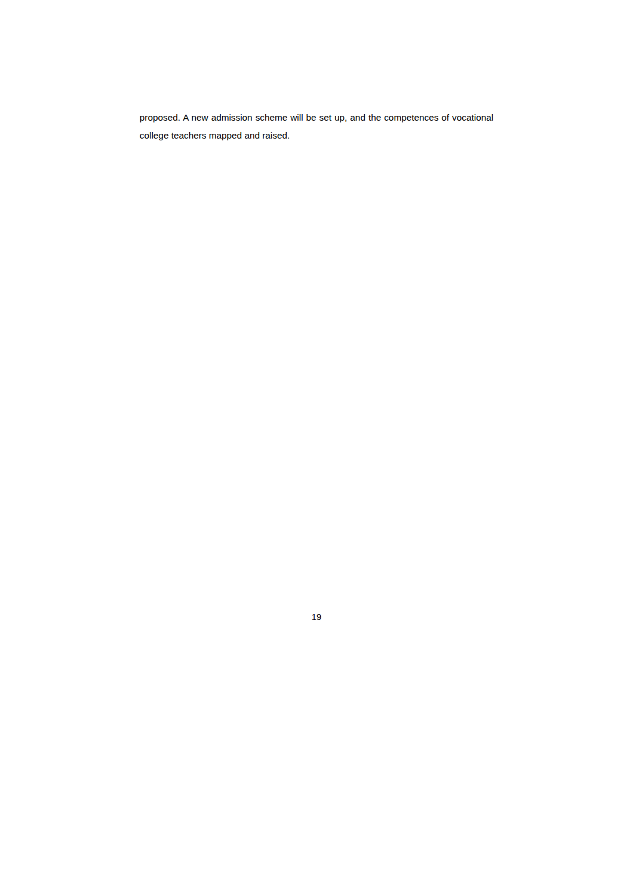proposed. A new admission scheme will be set up, and the competences of vocational college teachers mapped and raised.
19